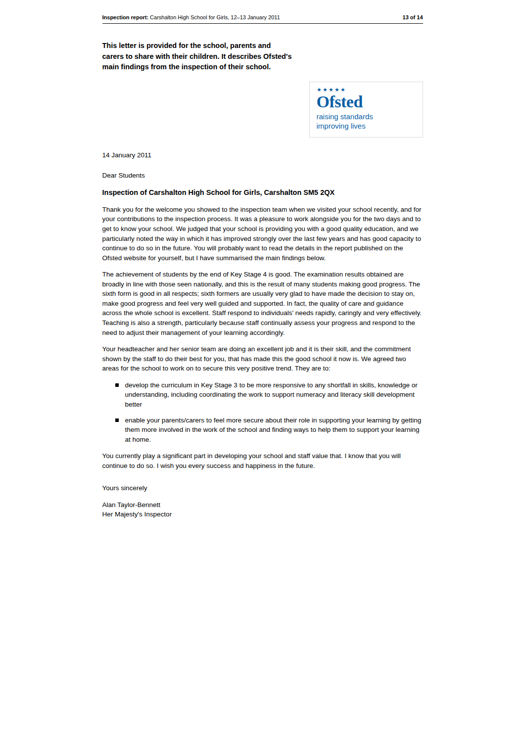Inspection report: Carshalton High School for Girls, 12–13 January 2011
13 of 14
This letter is provided for the school, parents and
carers to share with their children. It describes Ofsted's
main findings from the inspection of their school.
★★★★★
Ofsted
raising standards
improving lives
14 January 2011
Dear Students
Inspection of Carshalton High School for Girls, Carshalton SM5 2QX
Thank you for the welcome you showed to the inspection team when we visited your school recently, and for your contributions to the inspection process. It was a pleasure to work alongside you for the two days and to get to know your school. We judged that your school is providing you with a good quality education, and we particularly noted the way in which it has improved strongly over the last few years and has good capacity to continue to do so in the future. You will probably want to read the details in the report published on the Ofsted website for yourself, but I have summarised the main findings below.
The achievement of students by the end of Key Stage 4 is good. The examination results obtained are broadly in line with those seen nationally, and this is the result of many students making good progress. The sixth form is good in all respects; sixth formers are usually very glad to have made the decision to stay on, make good progress and feel very well guided and supported. In fact, the quality of care and guidance across the whole school is excellent. Staff respond to individuals' needs rapidly, caringly and very effectively. Teaching is also a strength, particularly because staff continually assess your progress and respond to the need to adjust their management of your learning accordingly.
Your headteacher and her senior team are doing an excellent job and it is their skill, and the commitment shown by the staff to do their best for you, that has made this the good school it now is. We agreed two areas for the school to work on to secure this very positive trend. They are to:
develop the curriculum in Key Stage 3 to be more responsive to any shortfall in skills, knowledge or understanding, including coordinating the work to support numeracy and literacy skill development better
enable your parents/carers to feel more secure about their role in supporting your learning by getting them more involved in the work of the school and finding ways to help them to support your learning at home.
You currently play a significant part in developing your school and staff value that. I know that you will continue to do so. I wish you every success and happiness in the future.
Yours sincerely
Alan Taylor-Bennett
Her Majesty's Inspector